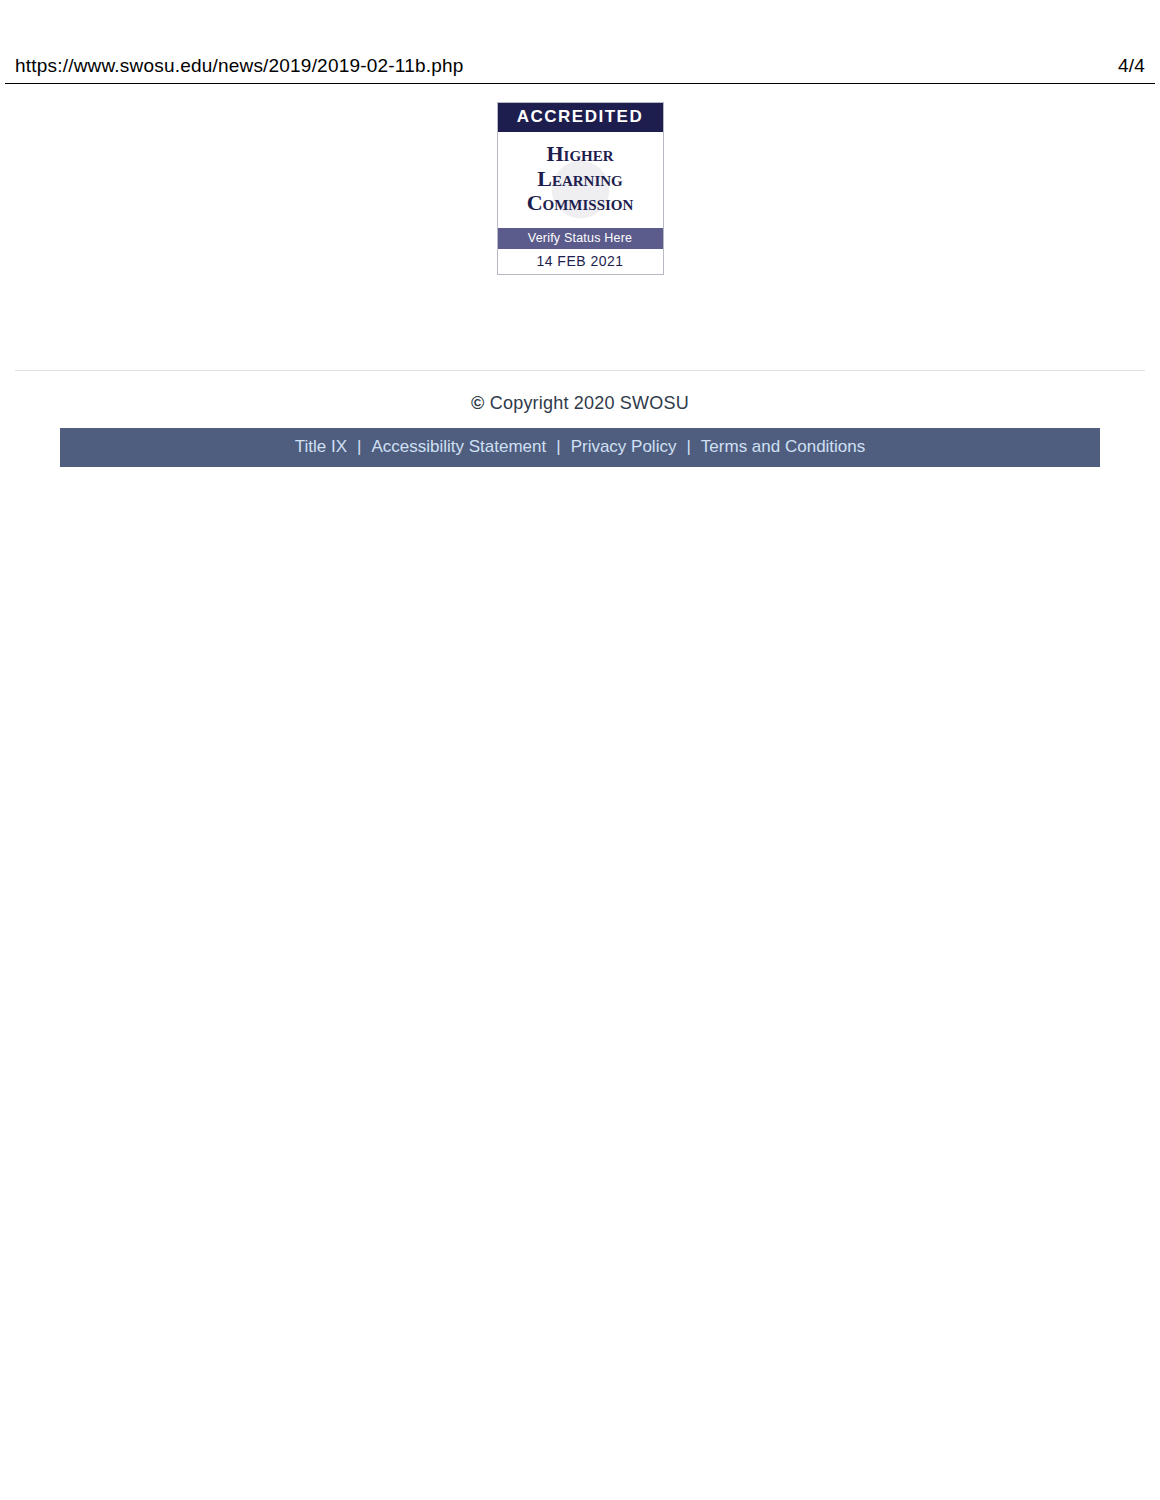https://www.swosu.edu/news/2019/2019-02-11b.php 4/4
Accredited
Higher
Learning
Commission
Verify Status Here
14 FEB 2021
© Copyright 2020 SWOSU
Title IX|Accessibility Statement|Privacy Policy|Terms and Conditions